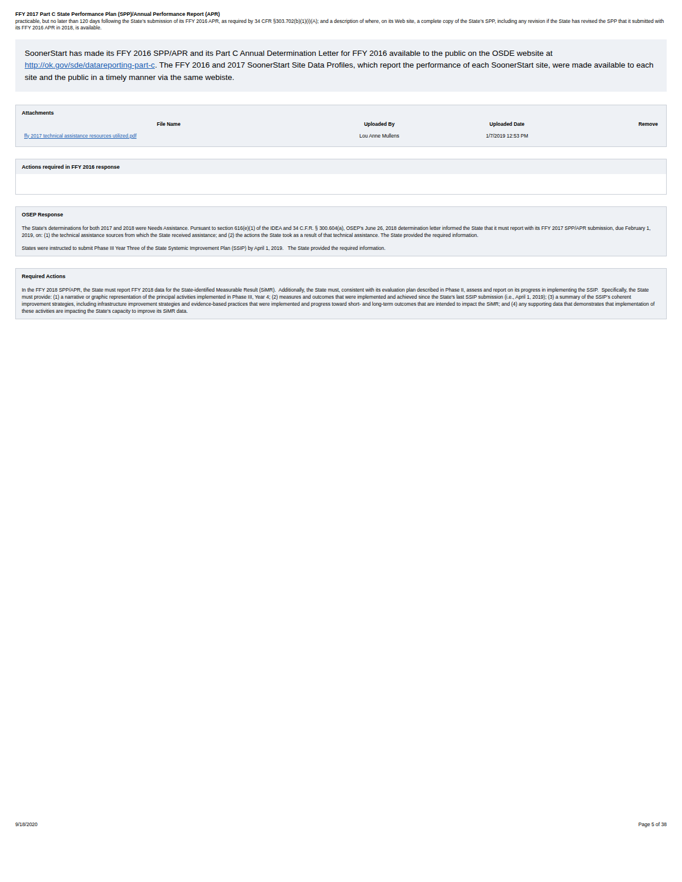FFY 2017 Part C State Performance Plan (SPP)/Annual Performance Report (APR)
practicable, but no later than 120 days following the State’s submission of its FFY 2016 APR, as required by 34 CFR §303.702(b)(1)(i)(A); and a description of where, on its Web site, a complete copy of the State’s SPP, including any revision if the State has revised the SPP that it submitted with its FFY 2016 APR in 2018, is available.
SoonerStart has made its FFY 2016 SPP/APR and its Part C Annual Determination Letter for FFY 2016 available to the public on the OSDE website at http://ok.gov/sde/datareporting-part-c. The FFY 2016 and 2017 SoonerStart Site Data Profiles, which report the performance of each SoonerStart site, were made available to each site and the public in a timely manner via the same webiste.
Attachments
| File Name | Uploaded By | Uploaded Date | Remove |
| --- | --- | --- | --- |
| ffy 2017 technical assistance resources utilized.pdf | Lou Anne Mullens | 1/7/2019 12:53 PM | |
Actions required in FFY 2016 response
OSEP Response
The State’s determinations for both 2017 and 2018 were Needs Assistance. Pursuant to section 616(e)(1) of the IDEA and 34 C.F.R. § 300.604(a), OSEP’s June 26, 2018 determination letter informed the State that it must report with its FFY 2017 SPP/APR submission, due February 1, 2019, on: (1) the technical assistance sources from which the State received assistance; and (2) the actions the State took as a result of that technical assistance. The State provided the required information.
States were instructed to submit Phase III Year Three of the State Systemic Improvement Plan (SSIP) by April 1, 2019. The State provided the required information.
Required Actions
In the FFY 2018 SPP/APR, the State must report FFY 2018 data for the State-identified Measurable Result (SiMR). Additionally, the State must, consistent with its evaluation plan described in Phase II, assess and report on its progress in implementing the SSIP. Specifically, the State must provide: (1) a narrative or graphic representation of the principal activities implemented in Phase III, Year 4; (2) measures and outcomes that were implemented and achieved since the State's last SSIP submission (i.e., April 1, 2019); (3) a summary of the SSIP's coherent improvement strategies, including infrastructure improvement strategies and evidence-based practices that were implemented and progress toward short- and long-term outcomes that are intended to impact the SiMR; and (4) any supporting data that demonstrates that implementation of these activities are impacting the State's capacity to improve its SiMR data.
9/18/2020 Page 5 of 38